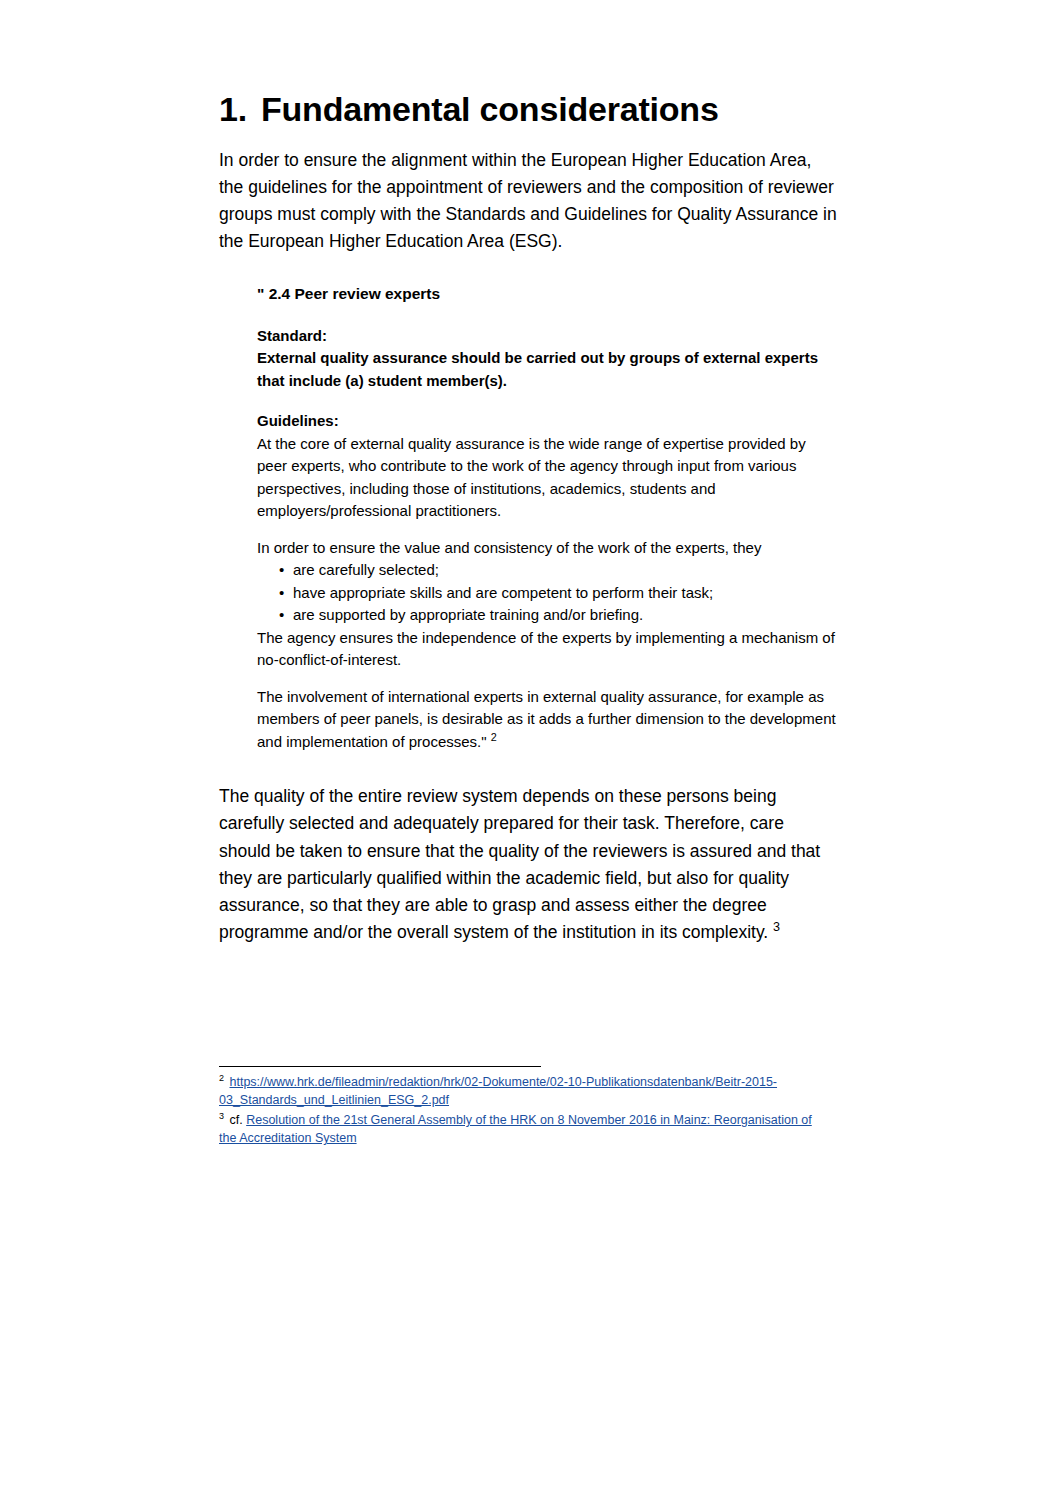1. Fundamental considerations
In order to ensure the alignment within the European Higher Education Area, the guidelines for the appointment of reviewers and the composition of reviewer groups must comply with the Standards and Guidelines for Quality Assurance in the European Higher Education Area (ESG).
" 2.4 Peer review experts
Standard:
External quality assurance should be carried out by groups of external experts that include (a) student member(s).
Guidelines:
At the core of external quality assurance is the wide range of expertise provided by peer experts, who contribute to the work of the agency through input from various perspectives, including those of institutions, academics, students and employers/professional practitioners.
In order to ensure the value and consistency of the work of the experts, they
are carefully selected;
have appropriate skills and are competent to perform their task;
are supported by appropriate training and/or briefing.
The agency ensures the independence of the experts by implementing a mechanism of no-conflict-of-interest.
The involvement of international experts in external quality assurance, for example as members of peer panels, is desirable as it adds a further dimension to the development and implementation of processes." 2
The quality of the entire review system depends on these persons being carefully selected and adequately prepared for their task. Therefore, care should be taken to ensure that the quality of the reviewers is assured and that they are particularly qualified within the academic field, but also for quality assurance, so that they are able to grasp and assess either the degree programme and/or the overall system of the institution in its complexity. 3
2 https://www.hrk.de/fileadmin/redaktion/hrk/02-Dokumente/02-10-Publikationsdatenbank/Beitr-2015-03_Standards_und_Leitlinien_ESG_2.pdf
3 cf. Resolution of the 21st General Assembly of the HRK on 8 November 2016 in Mainz: Reorganisation of the Accreditation System